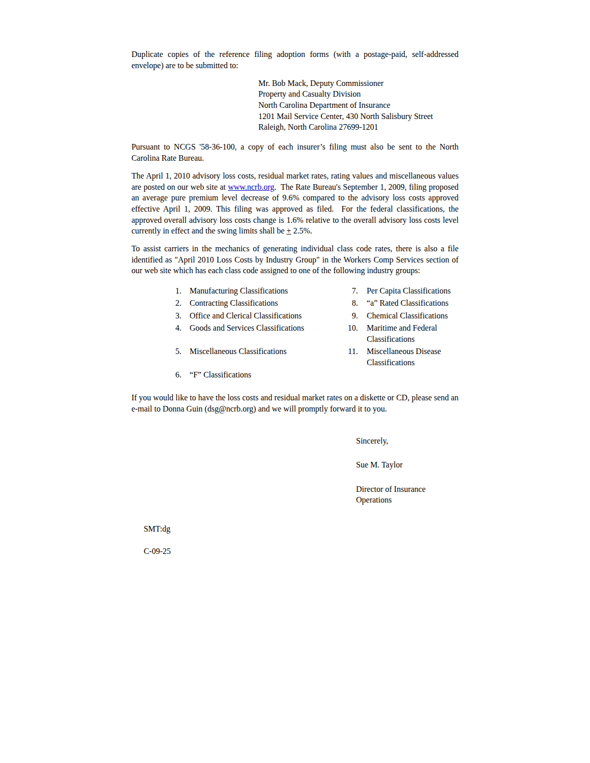Duplicate copies of the reference filing adoption forms (with a postage-paid, self-addressed envelope) are to be submitted to:
Mr. Bob Mack, Deputy Commissioner
Property and Casualty Division
North Carolina Department of Insurance
1201 Mail Service Center, 430 North Salisbury Street
Raleigh, North Carolina 27699-1201
Pursuant to NCGS '58-36-100, a copy of each insurer’s filing must also be sent to the North Carolina Rate Bureau.
The April 1, 2010 advisory loss costs, residual market rates, rating values and miscellaneous values are posted on our web site at www.ncrb.org. The Rate Bureau's September 1, 2009, filing proposed an average pure premium level decrease of 9.6% compared to the advisory loss costs approved effective April 1, 2009. This filing was approved as filed. For the federal classifications, the approved overall advisory loss costs change is 1.6% relative to the overall advisory loss costs level currently in effect and the swing limits shall be + 2.5%.
To assist carriers in the mechanics of generating individual class code rates, there is also a file identified as "April 2010 Loss Costs by Industry Group" in the Workers Comp Services section of our web site which has each class code assigned to one of the following industry groups:
| 1. Manufacturing Classifications | 7. | Per Capita Classifications |
| 2. Contracting Classifications | 8. | “a” Rated Classifications |
| 3. Office and Clerical Classifications | 9. | Chemical Classifications |
| 4. Goods and Services Classifications | 10. | Maritime and Federal Classifications |
| 5. Miscellaneous Classifications | 11. | Miscellaneous Disease Classifications |
| 6. “F” Classifications | | |
If you would like to have the loss costs and residual market rates on a diskette or CD, please send an e-mail to Donna Guin (dsg@ncrb.org) and we will promptly forward it to you.
Sincerely,
Sue M. Taylor
Director of Insurance Operations
SMT:dg
C-09-25